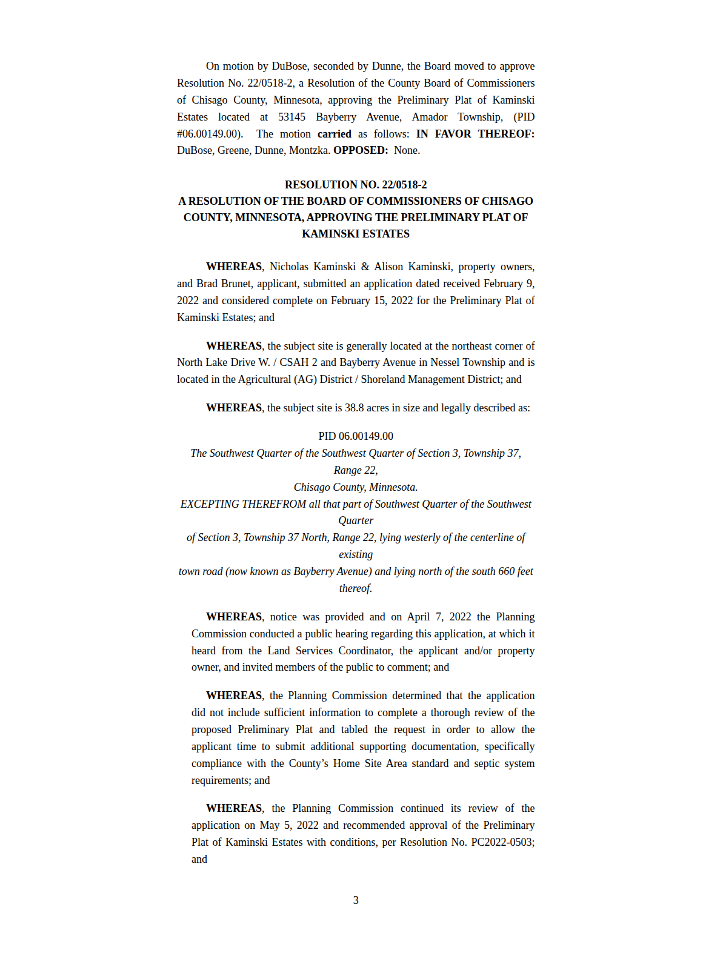On motion by DuBose, seconded by Dunne, the Board moved to approve Resolution No. 22/0518-2, a Resolution of the County Board of Commissioners of Chisago County, Minnesota, approving the Preliminary Plat of Kaminski Estates located at 53145 Bayberry Avenue, Amador Township, (PID #06.00149.00). The motion carried as follows: IN FAVOR THEREOF: DuBose, Greene, Dunne, Montzka. OPPOSED: None.
Resolution No. 22/0518-2 A Resolution of the Board of Commissioners of Chisago County, Minnesota, Approving the Preliminary Plat of Kaminski Estates
WHEREAS, Nicholas Kaminski & Alison Kaminski, property owners, and Brad Brunet, applicant, submitted an application dated received February 9, 2022 and considered complete on February 15, 2022 for the Preliminary Plat of Kaminski Estates; and
WHEREAS, the subject site is generally located at the northeast corner of North Lake Drive W. / CSAH 2 and Bayberry Avenue in Nessel Township and is located in the Agricultural (AG) District / Shoreland Management District; and
WHEREAS, the subject site is 38.8 acres in size and legally described as:
PID 06.00149.00 The Southwest Quarter of the Southwest Quarter of Section 3, Township 37, Range 22, Chisago County, Minnesota. EXCEPTING THEREFROM all that part of Southwest Quarter of the Southwest Quarter of Section 3, Township 37 North, Range 22, lying westerly of the centerline of existing town road (now known as Bayberry Avenue) and lying north of the south 660 feet thereof.
WHEREAS, notice was provided and on April 7, 2022 the Planning Commission conducted a public hearing regarding this application, at which it heard from the Land Services Coordinator, the applicant and/or property owner, and invited members of the public to comment; and
WHEREAS, the Planning Commission determined that the application did not include sufficient information to complete a thorough review of the proposed Preliminary Plat and tabled the request in order to allow the applicant time to submit additional supporting documentation, specifically compliance with the County’s Home Site Area standard and septic system requirements; and
WHEREAS, the Planning Commission continued its review of the application on May 5, 2022 and recommended approval of the Preliminary Plat of Kaminski Estates with conditions, per Resolution No. PC2022-0503; and
3